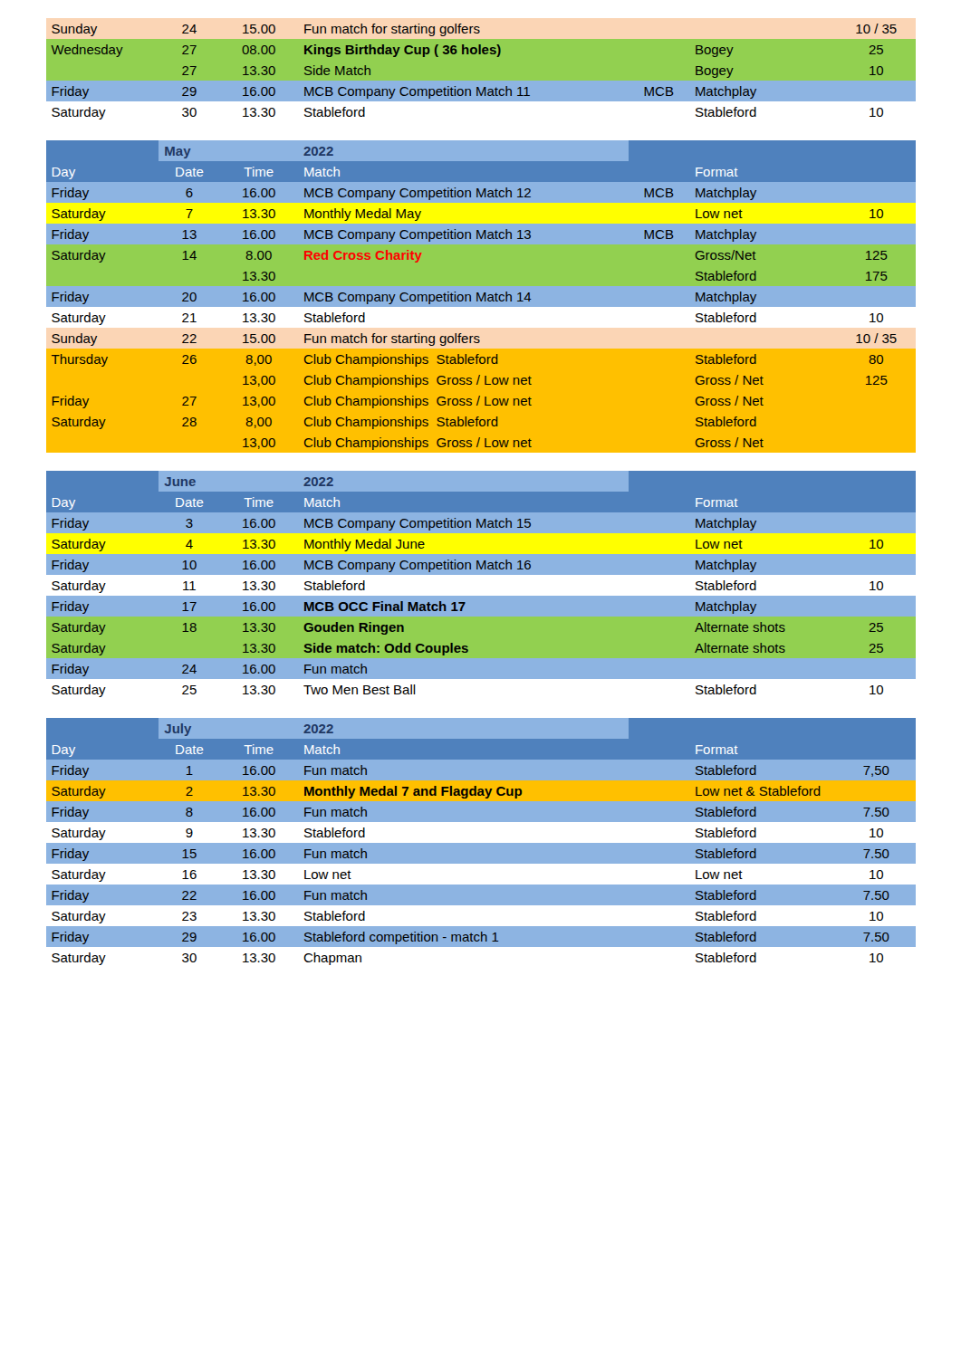| Sunday | 24 | 15.00 | Fun match for starting golfers | | | 10 / 35 |
| Wednesday | 27 | 08.00 | Kings Birthday Cup ( 36 holes) | | Bogey | 25 |
| | 27 | 13.30 | Side Match | | Bogey | 10 |
| Friday | 29 | 16.00 | MCB Company Competition Match 11 | MCB | Matchplay | |
| Saturday | 30 | 13.30 | Stableford | | Stableford | 10 |
| | May | 2022 | |
| Day | Date | Time | Match | | Format | |
| Friday | 6 | 16.00 | MCB Company Competition Match 12 | MCB | Matchplay | |
| Saturday | 7 | 13.30 | Monthly Medal May | | Low net | 10 |
| Friday | 13 | 16.00 | MCB Company Competition Match 13 | MCB | Matchplay | |
| Saturday | 14 | 8.00 | Red Cross Charity | | Gross/Net | 125 |
| | | 13.30 | | | Stableford | 175 |
| Friday | 20 | 16.00 | MCB Company Competition Match 14 | | Matchplay | |
| Saturday | 21 | 13.30 | Stableford | | Stableford | 10 |
| Sunday | 22 | 15.00 | Fun match for starting golfers | | | 10 / 35 |
| Thursday | 26 | 8,00 | Club Championships Stableford | | Stableford | 80 |
| | | 13,00 | Club Championships Gross / Low net | | Gross / Net | 125 |
| Friday | 27 | 13,00 | Club Championships Gross / Low net | | Gross / Net | |
| Saturday | 28 | 8,00 | Club Championships Stableford | | Stableford | |
| | | 13,00 | Club Championships Gross / Low net | | Gross / Net | |
| | June | 2022 | |
| Day | Date | Time | Match | | Format | |
| Friday | 3 | 16.00 | MCB Company Competition Match 15 | | Matchplay | |
| Saturday | 4 | 13.30 | Monthly Medal June | | Low net | 10 |
| Friday | 10 | 16.00 | MCB Company Competition Match 16 | | Matchplay | |
| Saturday | 11 | 13.30 | Stableford | | Stableford | 10 |
| Friday | 17 | 16.00 | MCB OCC Final Match 17 | | Matchplay | |
| Saturday | 18 | 13.30 | Gouden Ringen | | Alternate shots | 25 |
| Saturday | | 13.30 | Side match: Odd Couples | | Alternate shots | 25 |
| Friday | 24 | 16.00 | Fun match | | | |
| Saturday | 25 | 13.30 | Two Men Best Ball | | Stableford | 10 |
| | July | 2022 | |
| Day | Date | Time | Match | | Format | |
| Friday | 1 | 16.00 | Fun match | | Stableford | 7,50 |
| Saturday | 2 | 13.30 | Monthly Medal 7 and Flagday Cup | | Low net & Stableford | |
| Friday | 8 | 16.00 | Fun match | | Stableford | 7.50 |
| Saturday | 9 | 13.30 | Stableford | | Stableford | 10 |
| Friday | 15 | 16.00 | Fun match | | Stableford | 7.50 |
| Saturday | 16 | 13.30 | Low net | | Low net | 10 |
| Friday | 22 | 16.00 | Fun match | | Stableford | 7.50 |
| Saturday | 23 | 13.30 | Stableford | | Stableford | 10 |
| Friday | 29 | 16.00 | Stableford competition - match 1 | | Stableford | 7.50 |
| Saturday | 30 | 13.30 | Chapman | | Stableford | 10 |